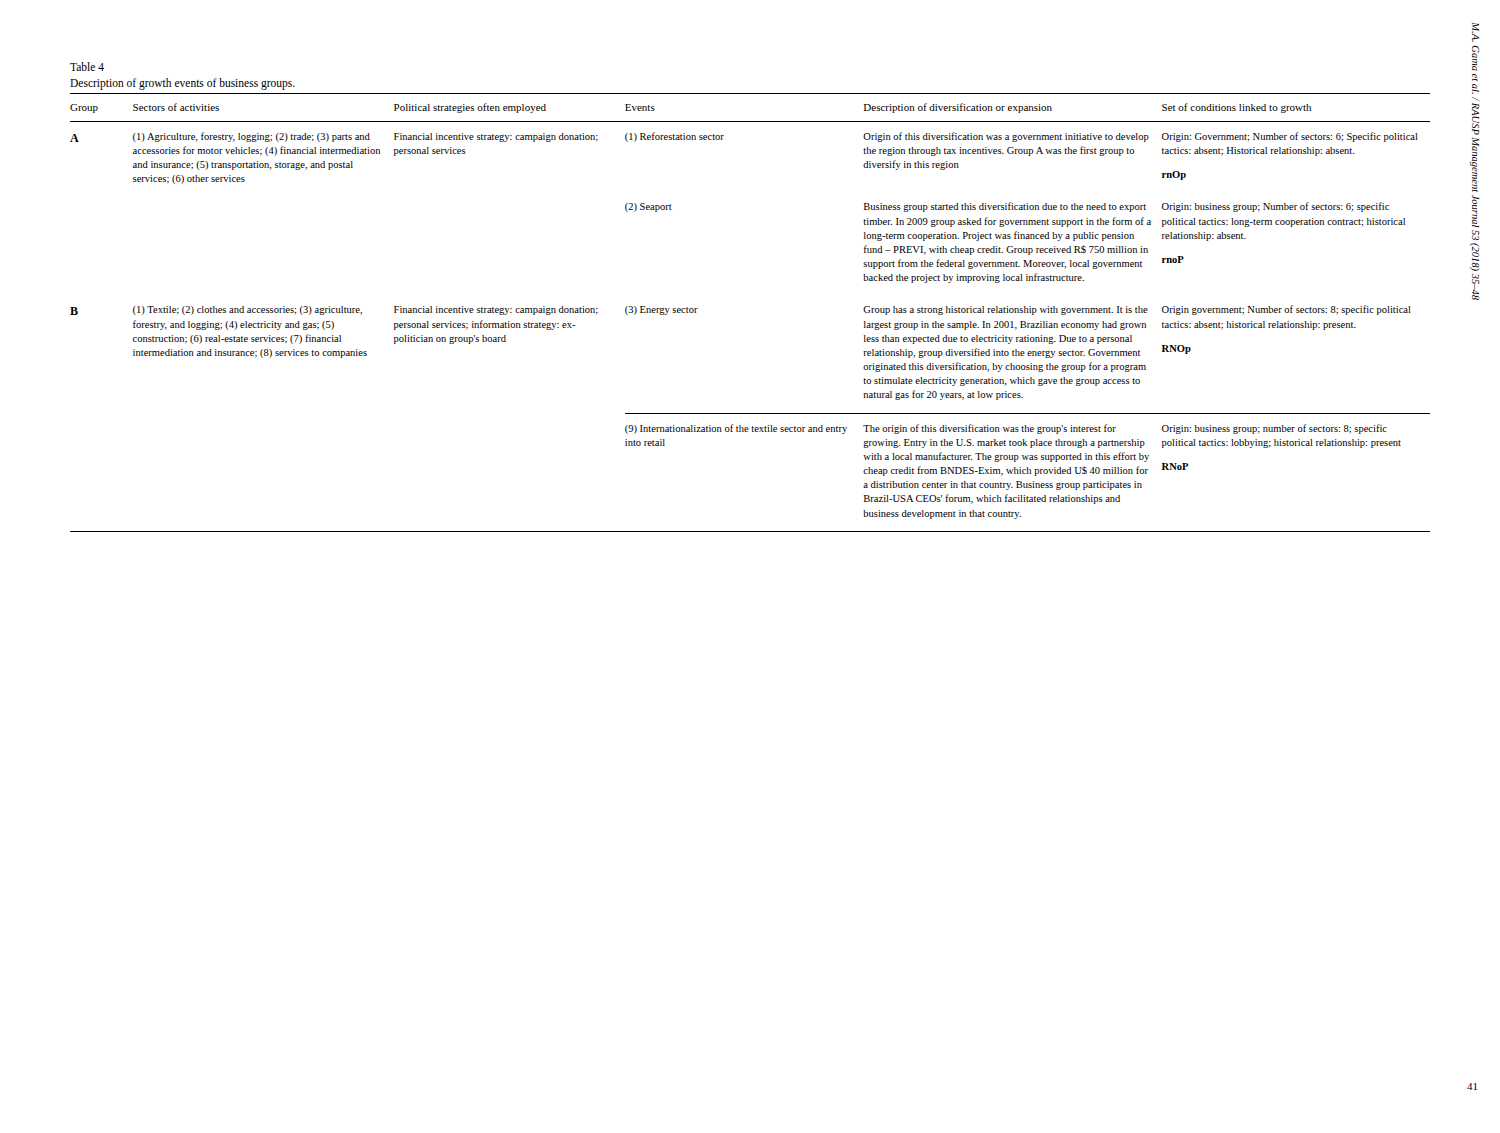Table 4 Description of growth events of business groups.
| Group | Sectors of activities | Political strategies often employed | Events | Description of diversification or expansion | Set of conditions linked to growth |
| --- | --- | --- | --- | --- | --- |
| A | (1) Agriculture, forestry, logging; (2) trade; (3) parts and accessories for motor vehicles; (4) financial intermediation and insurance; (5) transportation, storage, and postal services; (6) other services | Financial incentive strategy: campaign donation; personal services | (1) Reforestation sector | Origin of this diversification was a government initiative to develop the region through tax incentives. Group A was the first group to diversify in this region | Origin: Government; Number of sectors: 6; Specific political tactics: absent; Historical relationship: absent. rnOp |
| (2) Seaport | Business group started this diversification due to the need to export timber. In 2009 group asked for government support in the form of a long-term cooperation. Project was financed by a public pension fund – PREVI, with cheap credit. Group received R$ 750 million in support from the federal government. Moreover, local government backed the project by improving local infrastructure. | Origin: business group; Number of sectors: 6; specific political tactics: long-term cooperation contract; historical relationship: absent. rnoP |
| B | (1) Textile; (2) clothes and accessories; (3) agriculture, forestry, and logging; (4) electricity and gas; (5) construction; (6) real-estate services; (7) financial intermediation and insurance; (8) services to companies | Financial incentive strategy: campaign donation; personal services; information strategy: ex-politician on group's board | (3) Energy sector | Group has a strong historical relationship with government. It is the largest group in the sample. In 2001, Brazilian economy had grown less than expected due to electricity rationing. Due to a personal relationship, group diversified into the energy sector. Government originated this diversification, by choosing the group for a program to stimulate electricity generation, which gave the group access to natural gas for 20 years, at low prices. | Origin government; Number of sectors: 8; specific political tactics: absent; historical relationship: present. RNOp |
| (9) Internationalization of the textile sector and entry into retail | The origin of this diversification was the group's interest for growing. Entry in the U.S. market took place through a partnership with a local manufacturer. The group was supported in this effort by cheap credit from BNDES-Exim, which provided U$ 40 million for a distribution center in that country. Business group participates in Brazil-USA CEOs' forum, which facilitated relationships and business development in that country. | Origin: business group; number of sectors: 8; specific political tactics: lobbying; historical relationship: present RNoP |
M.A. Gama et al. / RAUSP Management Journal 53 (2018) 35–48
41